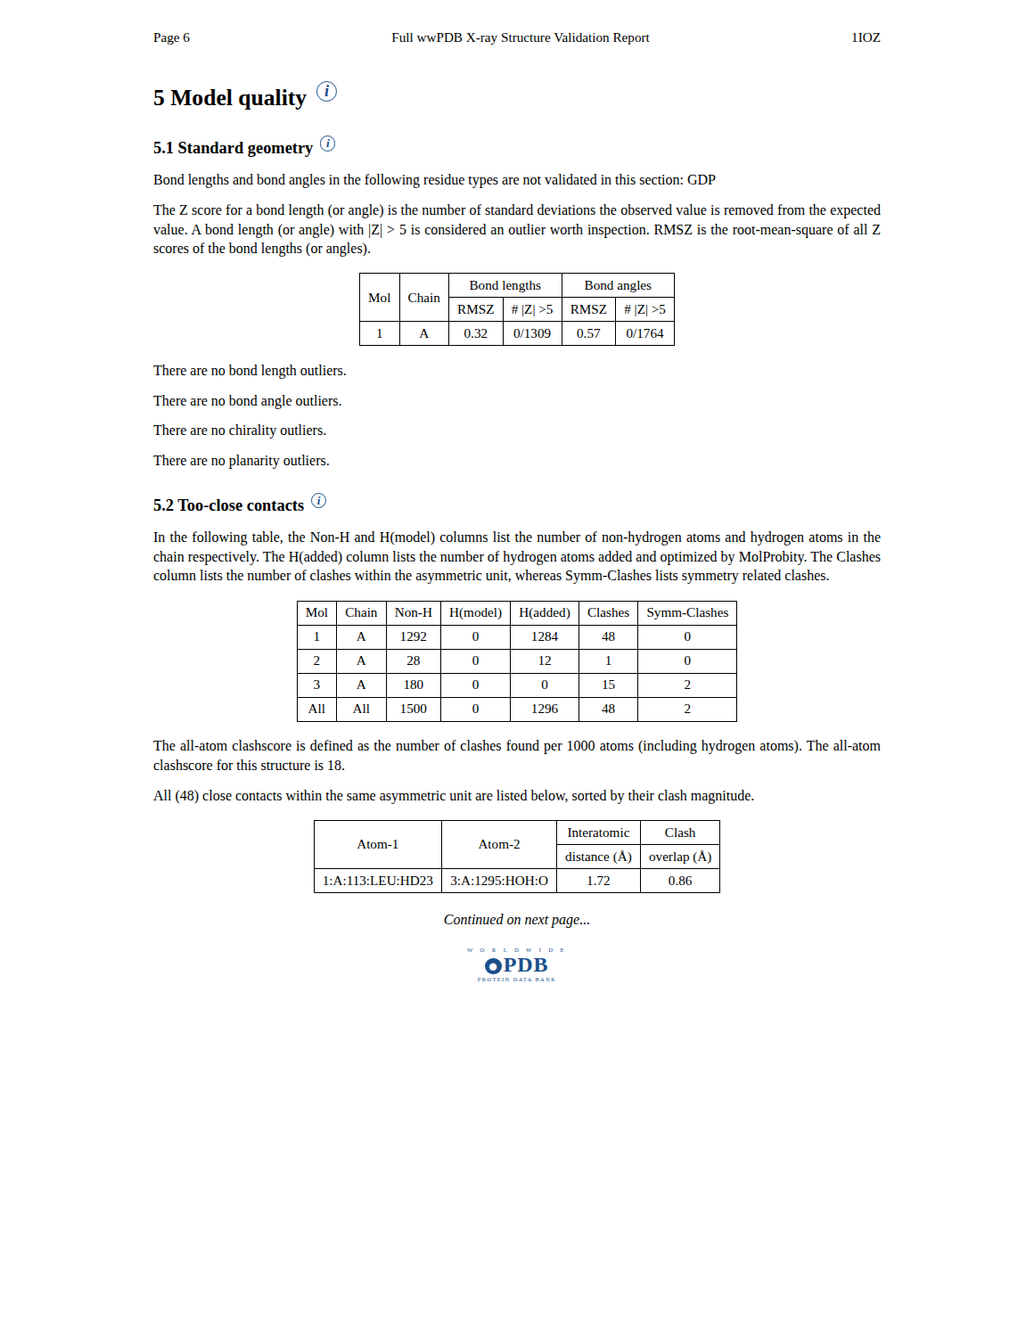Page 6
Full wwPDB X-ray Structure Validation Report
1IOZ
5 Model quality i
5.1 Standard geometry i
Bond lengths and bond angles in the following residue types are not validated in this section: GDP
The Z score for a bond length (or angle) is the number of standard deviations the observed value is removed from the expected value. A bond length (or angle) with |Z| > 5 is considered an outlier worth inspection. RMSZ is the root-mean-square of all Z scores of the bond lengths (or angles).
| Mol | Chain | Bond lengths | Bond angles |
| --- | --- | --- | --- |
| RMSZ | # /Z/ >5 | RMSZ | # /Z/ >5 |
| 1 | A | 0.32 | 0/1309 | 0.57 | 0/1764 |
There are no bond length outliers.
There are no bond angle outliers.
There are no chirality outliers.
There are no planarity outliers.
5.2 Too-close contacts i
In the following table, the Non-H and H(model) columns list the number of non-hydrogen atoms and hydrogen atoms in the chain respectively. The H(added) column lists the number of hydrogen atoms added and optimized by MolProbity. The Clashes column lists the number of clashes within the asymmetric unit, whereas Symm-Clashes lists symmetry related clashes.
| Mol | Chain | Non-H | H(model) | H(added) | Clashes | Symm-Clashes |
| --- | --- | --- | --- | --- | --- | --- |
| 1 | A | 1292 | 0 | 1284 | 48 | 0 |
| 2 | A | 28 | 0 | 12 | 1 | 0 |
| 3 | A | 180 | 0 | 0 | 15 | 2 |
| All | All | 1500 | 0 | 1296 | 48 | 2 |
The all-atom clashscore is defined as the number of clashes found per 1000 atoms (including hydrogen atoms). The all-atom clashscore for this structure is 18.
All (48) close contacts within the same asymmetric unit are listed below, sorted by their clash magnitude.
| Atom-1 | Atom-2 | Interatomic | Clash |
| --- | --- | --- | --- |
| distance (Å) | overlap (Å) |
| 1:A:113:LEU:HD23 | 3:A:1295:HOH:O | 1.72 | 0.86 |
Continued on next page...
W O R L D W I D E ●PDB PROTEIN DATA BANK